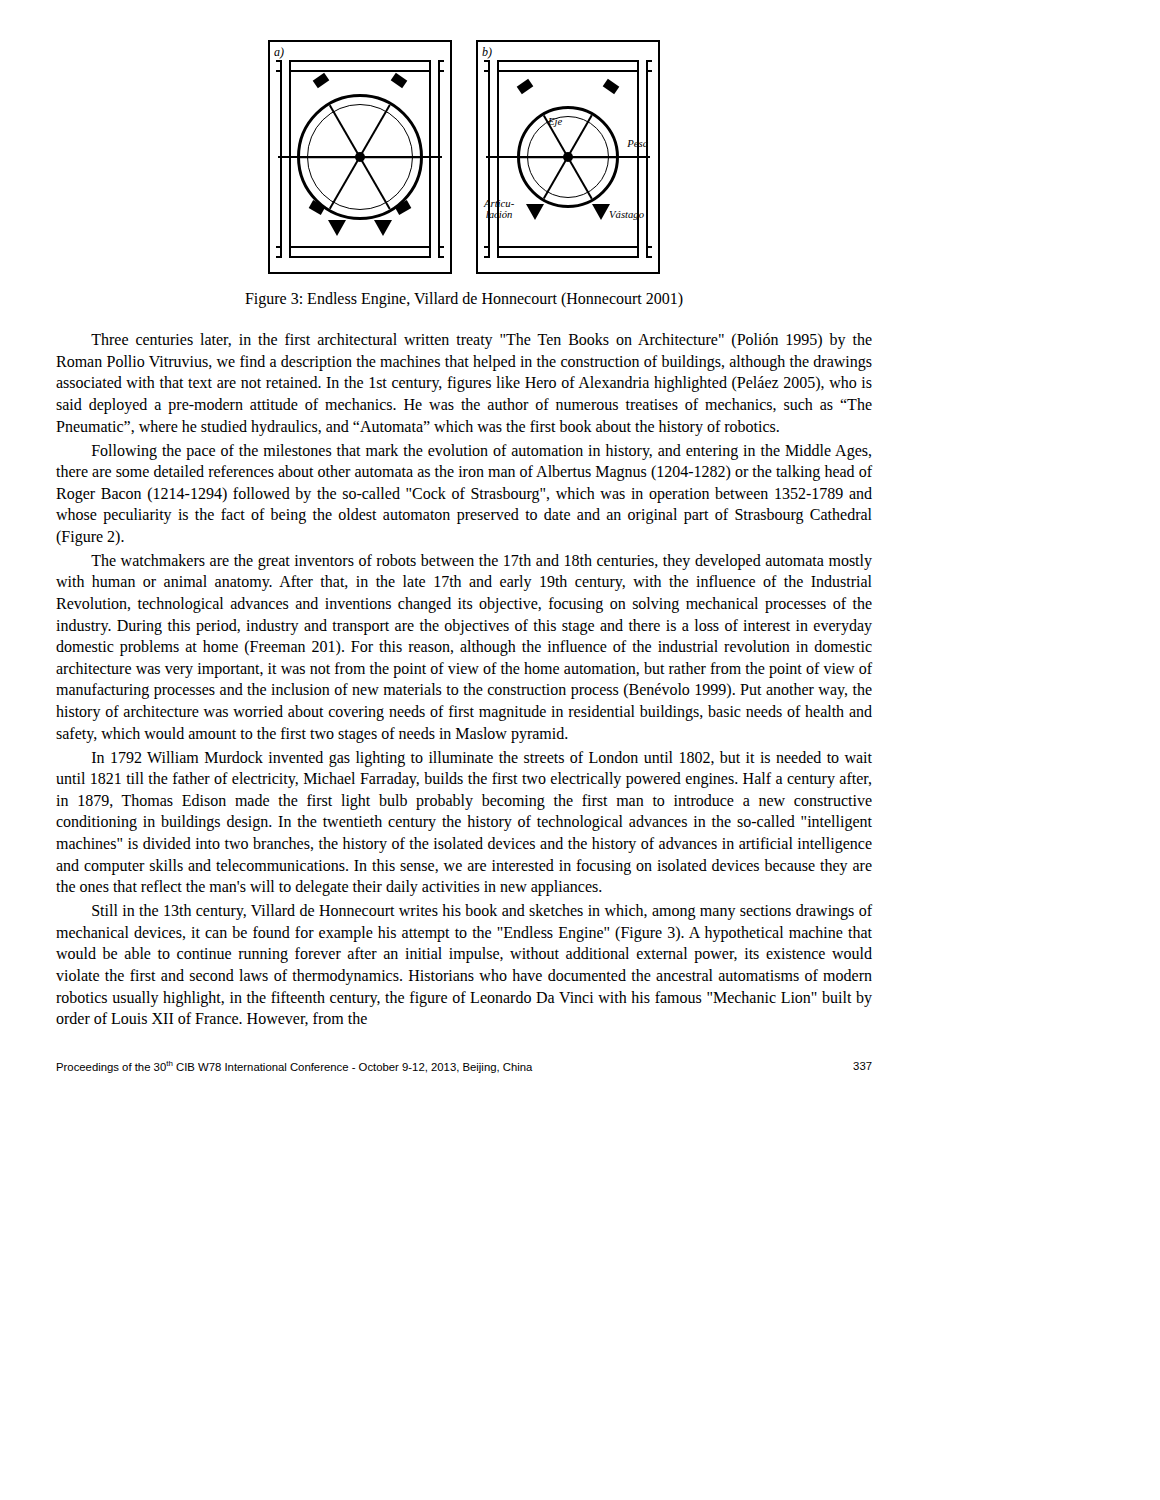a)
b)
Eje Pesa Articu-
lación Vástago
Figure 3: Endless Engine, Villard de Honnecourt (Honnecourt 2001)
Three centuries later, in the first architectural written treaty "The Ten Books on Architecture" (Polión 1995) by the Roman Pollio Vitruvius, we find a description the machines that helped in the construction of buildings, although the drawings associated with that text are not retained. In the 1st century, figures like Hero of Alexandria highlighted (Peláez 2005), who is said deployed a pre-modern attitude of mechanics. He was the author of numerous treatises of mechanics, such as “The Pneumatic”, where he studied hydraulics, and “Automata” which was the first book about the history of robotics.
Following the pace of the milestones that mark the evolution of automation in history, and entering in the Middle Ages, there are some detailed references about other automata as the iron man of Albertus Magnus (1204-1282) or the talking head of Roger Bacon (1214-1294) followed by the so-called "Cock of Strasbourg", which was in operation between 1352-1789 and whose peculiarity is the fact of being the oldest automaton preserved to date and an original part of Strasbourg Cathedral (Figure 2).
The watchmakers are the great inventors of robots between the 17th and 18th centuries, they developed automata mostly with human or animal anatomy. After that, in the late 17th and early 19th century, with the influence of the Industrial Revolution, technological advances and inventions changed its objective, focusing on solving mechanical processes of the industry. During this period, industry and transport are the objectives of this stage and there is a loss of interest in everyday domestic problems at home (Freeman 201). For this reason, although the influence of the industrial revolution in domestic architecture was very important, it was not from the point of view of the home automation, but rather from the point of view of manufacturing processes and the inclusion of new materials to the construction process (Benévolo 1999). Put another way, the history of architecture was worried about covering needs of first magnitude in residential buildings, basic needs of health and safety, which would amount to the first two stages of needs in Maslow pyramid.
In 1792 William Murdock invented gas lighting to illuminate the streets of London until 1802, but it is needed to wait until 1821 till the father of electricity, Michael Farraday, builds the first two electrically powered engines. Half a century after, in 1879, Thomas Edison made the first light bulb probably becoming the first man to introduce a new constructive conditioning in buildings design. In the twentieth century the history of technological advances in the so-called "intelligent machines" is divided into two branches, the history of the isolated devices and the history of advances in artificial intelligence and computer skills and telecommunications. In this sense, we are interested in focusing on isolated devices because they are the ones that reflect the man's will to delegate their daily activities in new appliances.
Still in the 13th century, Villard de Honnecourt writes his book and sketches in which, among many sections drawings of mechanical devices, it can be found for example his attempt to the "Endless Engine" (Figure 3). A hypothetical machine that would be able to continue running forever after an initial impulse, without additional external power, its existence would violate the first and second laws of thermodynamics. Historians who have documented the ancestral automatisms of modern robotics usually highlight, in the fifteenth century, the figure of Leonardo Da Vinci with his famous "Mechanic Lion" built by order of Louis XII of France. However, from the
Proceedings of the 30th CIB W78 International Conference - October 9-12, 2013, Beijing, China
337